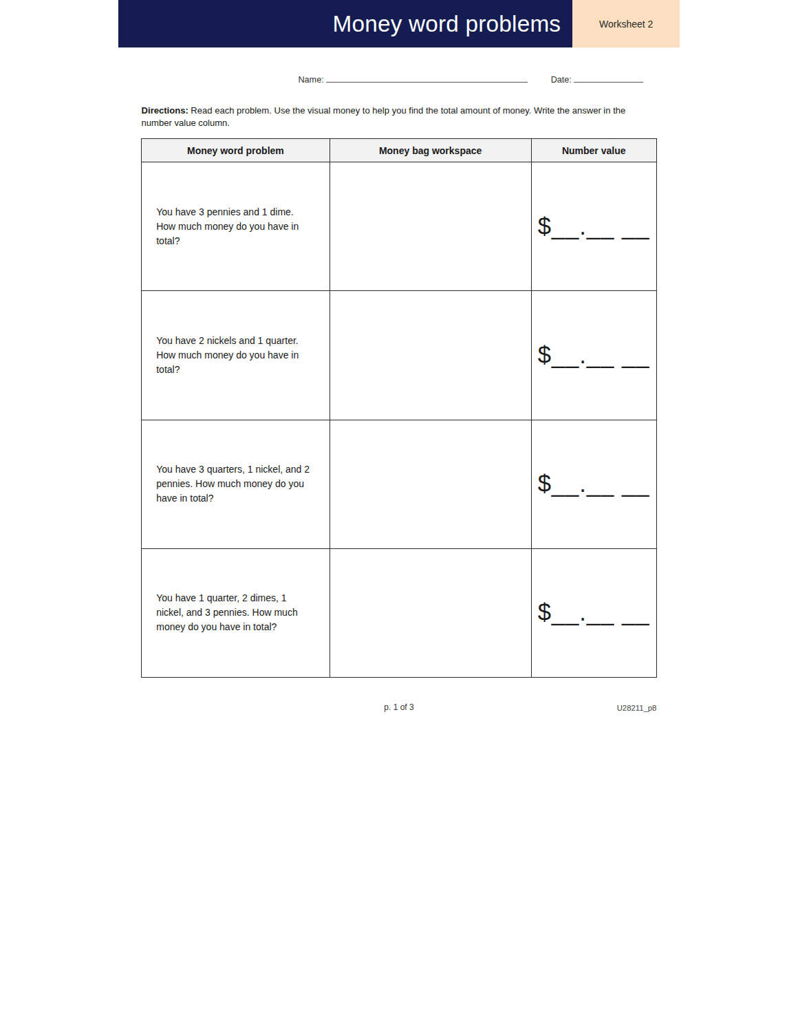Money word problems
Worksheet 2
Name: Date:
Directions: Read each problem. Use the visual money to help you find the total amount of money. Write the answer in the number value column.
| Money word problem | Money bag workspace | Number value |
| --- | --- | --- |
| You have 3 pennies and 1 dime. How much money do you have in total? | | $ __.__ __ |
| You have 2 nickels and 1 quarter. How much money do you have in total? | | $ __.__ __ |
| You have 3 quarters, 1 nickel, and 2 pennies. How much money do you have in total? | | $ __.__ __ |
| You have 1 quarter, 2 dimes, 1 nickel, and 3 pennies. How much money do you have in total? | | $ __.__ __ |
p. 1 of 3
U28211_p8